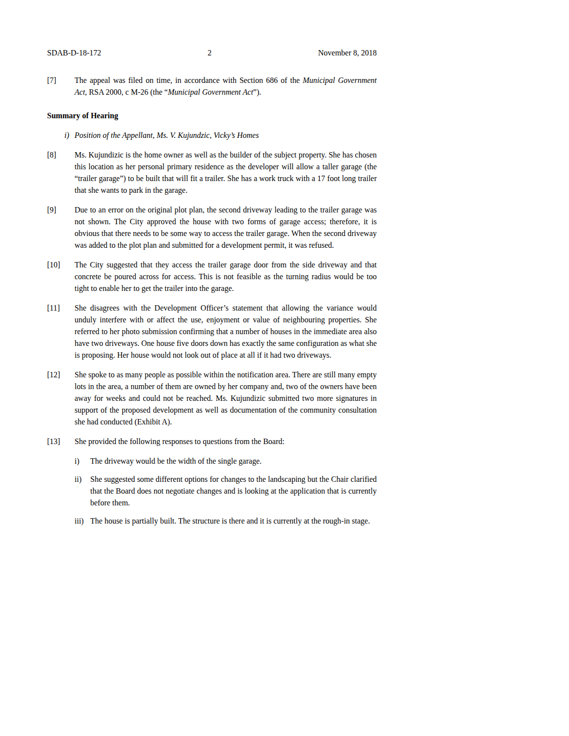SDAB-D-18-172 2 November 8, 2018
[7]
The appeal was filed on time, in accordance with Section 686 of the Municipal Government Act, RSA 2000, c M-26 (the “Municipal Government Act”).
Summary of Hearing
i) Position of the Appellant, Ms. V. Kujundzic, Vicky’s Homes
[8]
Ms. Kujundizic is the home owner as well as the builder of the subject property. She has chosen this location as her personal primary residence as the developer will allow a taller garage (the “trailer garage”) to be built that will fit a trailer. She has a work truck with a 17 foot long trailer that she wants to park in the garage.
[9]
Due to an error on the original plot plan, the second driveway leading to the trailer garage was not shown. The City approved the house with two forms of garage access; therefore, it is obvious that there needs to be some way to access the trailer garage. When the second driveway was added to the plot plan and submitted for a development permit, it was refused.
[10]
The City suggested that they access the trailer garage door from the side driveway and that concrete be poured across for access. This is not feasible as the turning radius would be too tight to enable her to get the trailer into the garage.
[11]
She disagrees with the Development Officer’s statement that allowing the variance would unduly interfere with or affect the use, enjoyment or value of neighbouring properties. She referred to her photo submission confirming that a number of houses in the immediate area also have two driveways. One house five doors down has exactly the same configuration as what she is proposing. Her house would not look out of place at all if it had two driveways.
[12]
She spoke to as many people as possible within the notification area. There are still many empty lots in the area, a number of them are owned by her company and, two of the owners have been away for weeks and could not be reached. Ms. Kujundizic submitted two more signatures in support of the proposed development as well as documentation of the community consultation she had conducted (Exhibit A).
[13]
She provided the following responses to questions from the Board:
i) The driveway would be the width of the single garage.
ii) She suggested some different options for changes to the landscaping but the Chair clarified that the Board does not negotiate changes and is looking at the application that is currently before them.
iii) The house is partially built. The structure is there and it is currently at the rough-in stage.